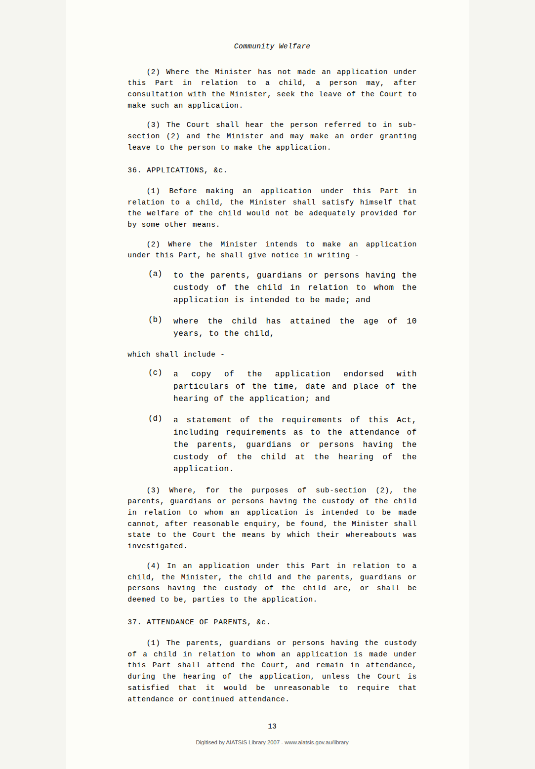Community Welfare
(2) Where the Minister has not made an application under this Part in relation to a child, a person may, after consultation with the Minister, seek the leave of the Court to make such an application.
(3) The Court shall hear the person referred to in sub-section (2) and the Minister and may make an order granting leave to the person to make the application.
36. APPLICATIONS, &c.
(1) Before making an application under this Part in relation to a child, the Minister shall satisfy himself that the welfare of the child would not be adequately provided for by some other means.
(2) Where the Minister intends to make an application under this Part, he shall give notice in writing -
(a)
to the parents, guardians or persons having the custody of the child in relation to whom the application is intended to be made; and
(b)
where the child has attained the age of 10 years, to the child,
which shall include -
(c)
a copy of the application endorsed with particulars of the time, date and place of the hearing of the application; and
(d)
a statement of the requirements of this Act, including requirements as to the attendance of the parents, guardians or persons having the custody of the child at the hearing of the application.
(3) Where, for the purposes of sub-section (2), the parents, guardians or persons having the custody of the child in relation to whom an application is intended to be made cannot, after reasonable enquiry, be found, the Minister shall state to the Court the means by which their whereabouts was investigated.
(4) In an application under this Part in relation to a child, the Minister, the child and the parents, guardians or persons having the custody of the child are, or shall be deemed to be, parties to the application.
37. ATTENDANCE OF PARENTS, &c.
(1) The parents, guardians or persons having the custody of a child in relation to whom an application is made under this Part shall attend the Court, and remain in attendance, during the hearing of the application, unless the Court is satisfied that it would be unreasonable to require that attendance or continued attendance.
13
Digitised by AIATSIS Library 2007 - www.aiatsis.gov.au/library